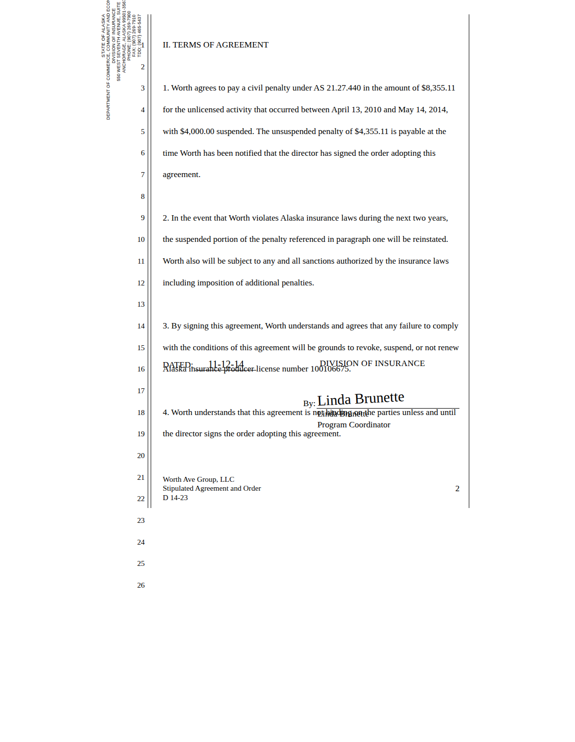1
2
3
4
5
6
7
8
9
10
11
12
13
14
15
16
17
18
19
20
21
22
23
24
25
26
STATE OF ALASKA
DEPARTMENT OF COMMERCE, COMMUNITY AND ECONOMIC DEVELOPMENT
DIVISION OF INSURANCE
550 WEST SEVENTH AVENUE, SUITE 1560
ANCHORAGE, ALASKA 99501-3567
PHONE: (907) 269-7900
FAX: (907) 269-7910
TDD: (907) 465-5437
II. TERMS OF AGREEMENT
1. Worth agrees to pay a civil penalty under AS 21.27.440 in the amount of $8,355.11 for the unlicensed activity that occurred between April 13, 2010 and May 14, 2014, with $4,000.00 suspended. The unsuspended penalty of $4,355.11 is payable at the time Worth has been notified that the director has signed the order adopting this agreement.
2. In the event that Worth violates Alaska insurance laws during the next two years, the suspended portion of the penalty referenced in paragraph one will be reinstated. Worth also will be subject to any and all sanctions authorized by the insurance laws including imposition of additional penalties.
3. By signing this agreement, Worth understands and agrees that any failure to comply with the conditions of this agreement will be grounds to revoke, suspend, or not renew Alaska insurance producer license number 100106675.
4. Worth understands that this agreement is not binding on the parties unless and until the director signs the order adopting this agreement.
DATED: 11-12-14
DIVISION OF INSURANCE
By: Linda Brunette
Linda Brunette
Program Coordinator
2 Worth Ave Group, LLC
Stipulated Agreement and Order
D 14-23